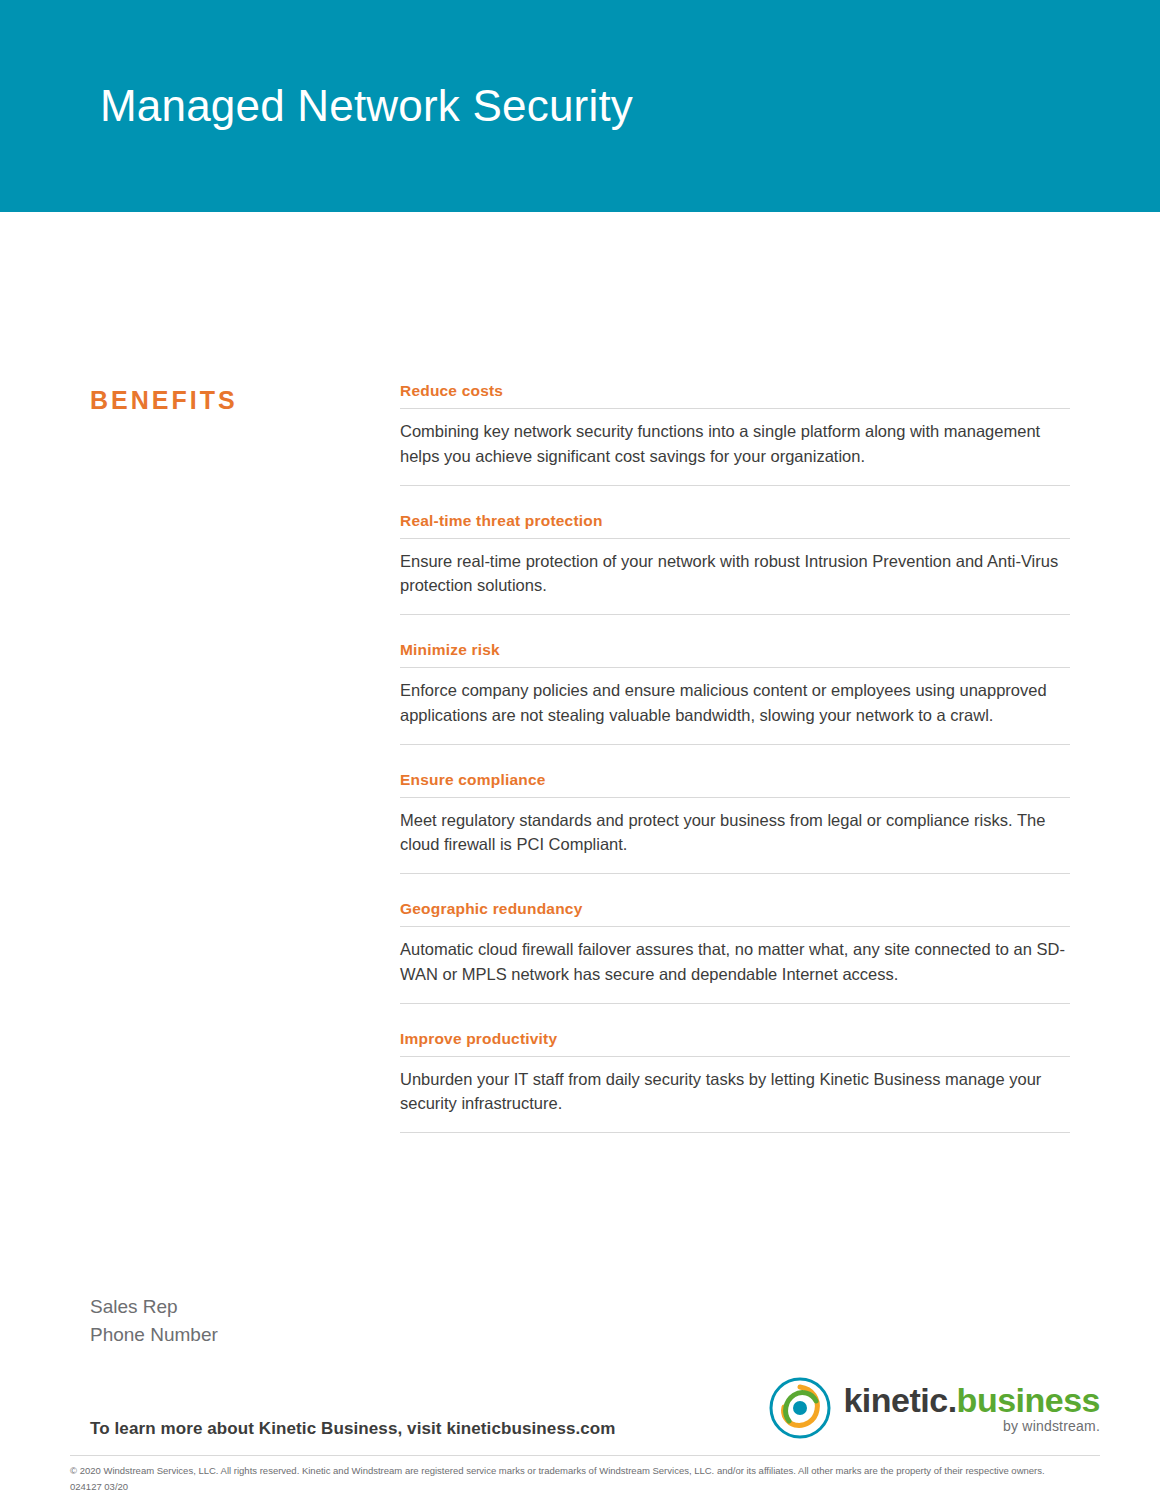Managed Network Security
Benefits
Reduce costs
Combining key network security functions into a single platform along with management helps you achieve significant cost savings for your organization.
Real-time threat protection
Ensure real-time protection of your network with robust Intrusion Prevention and Anti-Virus protection solutions.
Minimize risk
Enforce company policies and ensure malicious content or employees using unapproved applications are not stealing valuable bandwidth, slowing your network to a crawl.
Ensure compliance
Meet regulatory standards and protect your business from legal or compliance risks. The cloud firewall is PCI Compliant.
Geographic redundancy
Automatic cloud firewall failover assures that, no matter what, any site connected to an SD-WAN or MPLS network has secure and dependable Internet access.
Improve productivity
Unburden your IT staff from daily security tasks by letting Kinetic Business manage your security infrastructure.
Sales Rep
Phone Number
To learn more about Kinetic Business, visit kineticbusiness.com
kinetic. business by windstream.
© 2020 Windstream Services, LLC. All rights reserved. Kinetic and Windstream are registered service marks or trademarks of Windstream Services, LLC. and/or its affiliates. All other marks are the property of their respective owners. 024127 03/20